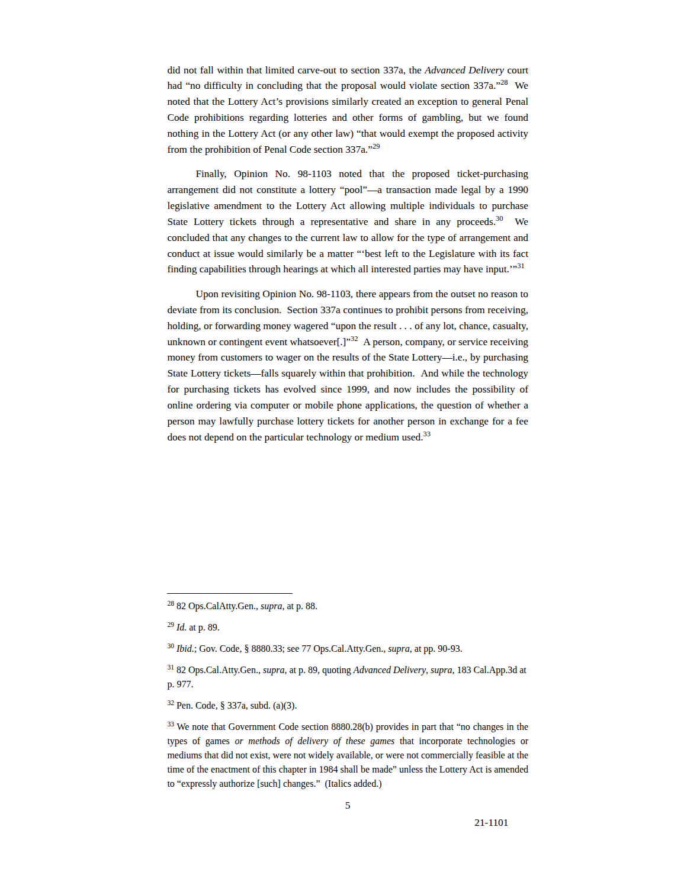did not fall within that limited carve-out to section 337a, the Advanced Delivery court had “no difficulty in concluding that the proposal would violate section 337a.”28 We noted that the Lottery Act’s provisions similarly created an exception to general Penal Code prohibitions regarding lotteries and other forms of gambling, but we found nothing in the Lottery Act (or any other law) “that would exempt the proposed activity from the prohibition of Penal Code section 337a.”29
Finally, Opinion No. 98-1103 noted that the proposed ticket-purchasing arrangement did not constitute a lottery “pool”—a transaction made legal by a 1990 legislative amendment to the Lottery Act allowing multiple individuals to purchase State Lottery tickets through a representative and share in any proceeds.30 We concluded that any changes to the current law to allow for the type of arrangement and conduct at issue would similarly be a matter “‘best left to the Legislature with its fact finding capabilities through hearings at which all interested parties may have input.’”31
Upon revisiting Opinion No. 98-1103, there appears from the outset no reason to deviate from its conclusion. Section 337a continues to prohibit persons from receiving, holding, or forwarding money wagered “upon the result . . . of any lot, chance, casualty, unknown or contingent event whatsoever[.]”32 A person, company, or service receiving money from customers to wager on the results of the State Lottery—i.e., by purchasing State Lottery tickets—falls squarely within that prohibition. And while the technology for purchasing tickets has evolved since 1999, and now includes the possibility of online ordering via computer or mobile phone applications, the question of whether a person may lawfully purchase lottery tickets for another person in exchange for a fee does not depend on the particular technology or medium used.33
28 82 Ops.CalAtty.Gen., supra, at p. 88.
29 Id. at p. 89.
30 Ibid.; Gov. Code, § 8880.33; see 77 Ops.Cal.Atty.Gen., supra, at pp. 90-93.
31 82 Ops.Cal.Atty.Gen., supra, at p. 89, quoting Advanced Delivery, supra, 183 Cal.App.3d at p. 977.
32 Pen. Code, § 337a, subd. (a)(3).
33 We note that Government Code section 8880.28(b) provides in part that “no changes in the types of games or methods of delivery of these games that incorporate technologies or mediums that did not exist, were not widely available, or were not commercially feasible at the time of the enactment of this chapter in 1984 shall be made” unless the Lottery Act is amended to “expressly authorize [such] changes.” (Italics added.)
5
21-1101